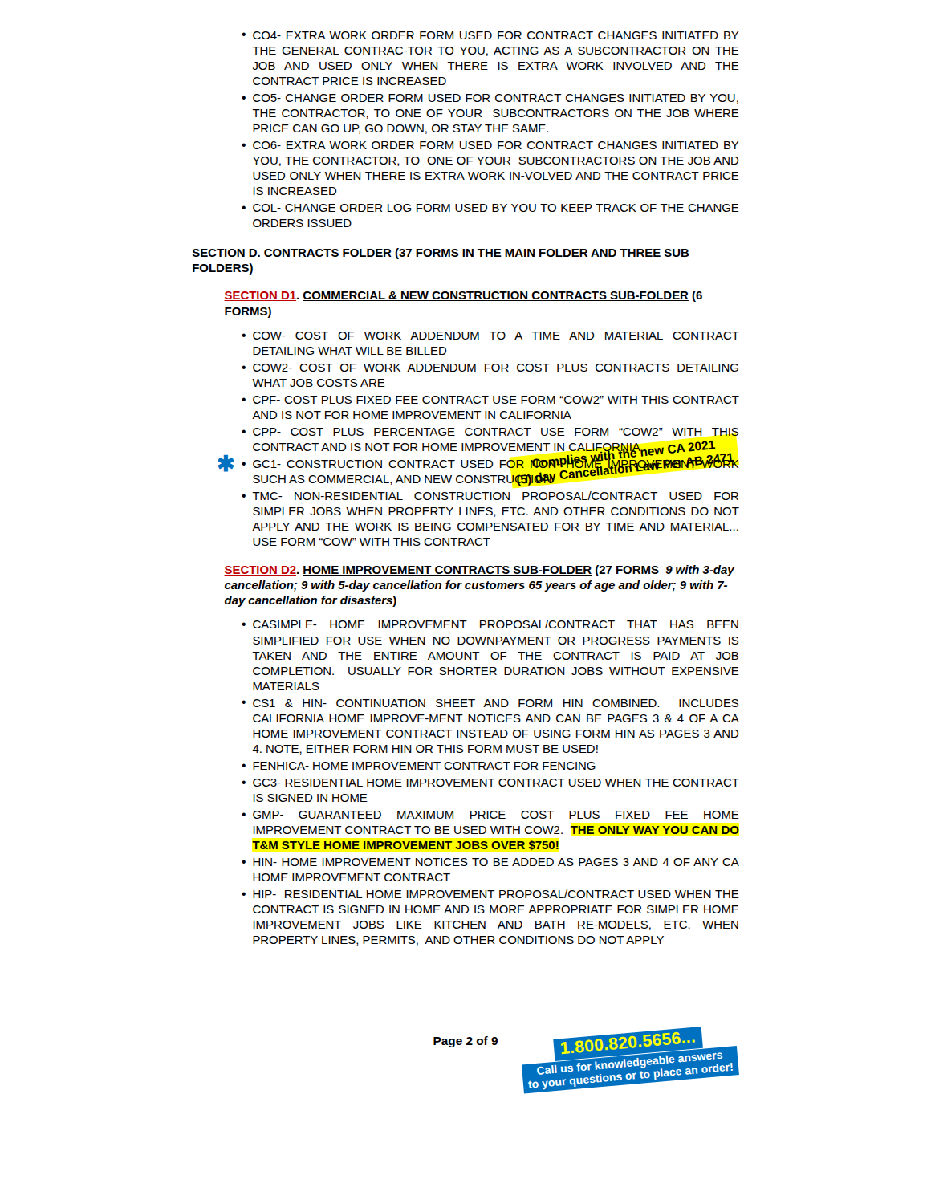Complies with the new CA 2021
(5) day Cancellation Law Per AB 2471
CO4- EXTRA WORK ORDER FORM USED FOR CONTRACT CHANGES INITIATED BY THE GENERAL CONTRAC-TOR TO YOU, ACTING AS A SUBCONTRACTOR ON THE JOB AND USED ONLY WHEN THERE IS EXTRA WORK INVOLVED AND THE CONTRACT PRICE IS INCREASED
CO5- CHANGE ORDER FORM USED FOR CONTRACT CHANGES INITIATED BY YOU, THE CONTRACTOR, TO ONE OF YOUR SUBCONTRACTORS ON THE JOB WHERE PRICE CAN GO UP, GO DOWN, OR STAY THE SAME.
CO6- EXTRA WORK ORDER FORM USED FOR CONTRACT CHANGES INITIATED BY YOU, THE CONTRACTOR, TO ONE OF YOUR SUBCONTRACTORS ON THE JOB AND USED ONLY WHEN THERE IS EXTRA WORK IN-VOLVED AND THE CONTRACT PRICE IS INCREASED
COL- CHANGE ORDER LOG FORM USED BY YOU TO KEEP TRACK OF THE CHANGE ORDERS ISSUED
SECTION D. CONTRACTS FOLDER (37 FORMS IN THE MAIN FOLDER AND THREE SUB FOLDERS)
SECTION D1. COMMERCIAL & NEW CONSTRUCTION CONTRACTS SUB-FOLDER (6 FORMS)
COW- COST OF WORK ADDENDUM TO A TIME AND MATERIAL CONTRACT DETAILING WHAT WILL BE BILLED
COW2- COST OF WORK ADDENDUM FOR COST PLUS CONTRACTS DETAILING WHAT JOB COSTS ARE
CPF- COST PLUS FIXED FEE CONTRACT USE FORM “COW2” WITH THIS CONTRACT AND IS NOT FOR HOME IMPROVEMENT IN CALIFORNIA
CPP- COST PLUS PERCENTAGE CONTRACT USE FORM “COW2” WITH THIS CONTRACT AND IS NOT FOR HOME IMPROVEMENT IN CALIFORNIA
✱GC1- CONSTRUCTION CONTRACT USED FOR NON- HOME IMPROVEMENT WORK SUCH AS COMMERCIAL, AND NEW CONSTRUCTION
TMC- NON-RESIDENTIAL CONSTRUCTION PROPOSAL/CONTRACT USED FOR SIMPLER JOBS WHEN PROPERTY LINES, ETC. AND OTHER CONDITIONS DO NOT APPLY AND THE WORK IS BEING COMPENSATED FOR BY TIME AND MATERIAL... USE FORM “COW” WITH THIS CONTRACT
SECTION D2. HOME IMPROVEMENT CONTRACTS SUB-FOLDER (27 FORMS 9 with 3-day cancellation; 9 with 5-day cancellation for customers 65 years of age and older; 9 with 7-day cancellation for disasters)
CASIMPLE- HOME IMPROVEMENT PROPOSAL/CONTRACT THAT HAS BEEN SIMPLIFIED FOR USE WHEN NO DOWNPAYMENT OR PROGRESS PAYMENTS IS TAKEN AND THE ENTIRE AMOUNT OF THE CONTRACT IS PAID AT JOB COMPLETION. USUALLY FOR SHORTER DURATION JOBS WITHOUT EXPENSIVE MATERIALS
CS1 & HIN- CONTINUATION SHEET AND FORM HIN COMBINED. INCLUDES CALIFORNIA HOME IMPROVE-MENT NOTICES AND CAN BE PAGES 3 & 4 OF A CA HOME IMPROVEMENT CONTRACT INSTEAD OF USING FORM HIN AS PAGES 3 AND 4. NOTE, EITHER FORM HIN OR THIS FORM MUST BE USED!
FENHICA- HOME IMPROVEMENT CONTRACT FOR FENCING
GC3- RESIDENTIAL HOME IMPROVEMENT CONTRACT USED WHEN THE CONTRACT IS SIGNED IN HOME
GMP- GUARANTEED MAXIMUM PRICE COST PLUS FIXED FEE HOME IMPROVEMENT CONTRACT TO BE USED WITH COW2. THE ONLY WAY YOU CAN DO T&M STYLE HOME IMPROVEMENT JOBS OVER $750!
HIN- HOME IMPROVEMENT NOTICES TO BE ADDED AS PAGES 3 AND 4 OF ANY CA HOME IMPROVEMENT CONTRACT
HIP- RESIDENTIAL HOME IMPROVEMENT PROPOSAL/CONTRACT USED WHEN THE CONTRACT IS SIGNED IN HOME AND IS MORE APPROPRIATE FOR SIMPLER HOME IMPROVEMENT JOBS LIKE KITCHEN AND BATH RE-MODELS, ETC. WHEN PROPERTY LINES, PERMITS, AND OTHER CONDITIONS DO NOT APPLY
Page 2 of 9
1.800.820.5656... Call us for knowledgeable answers
to your questions or to place an order!